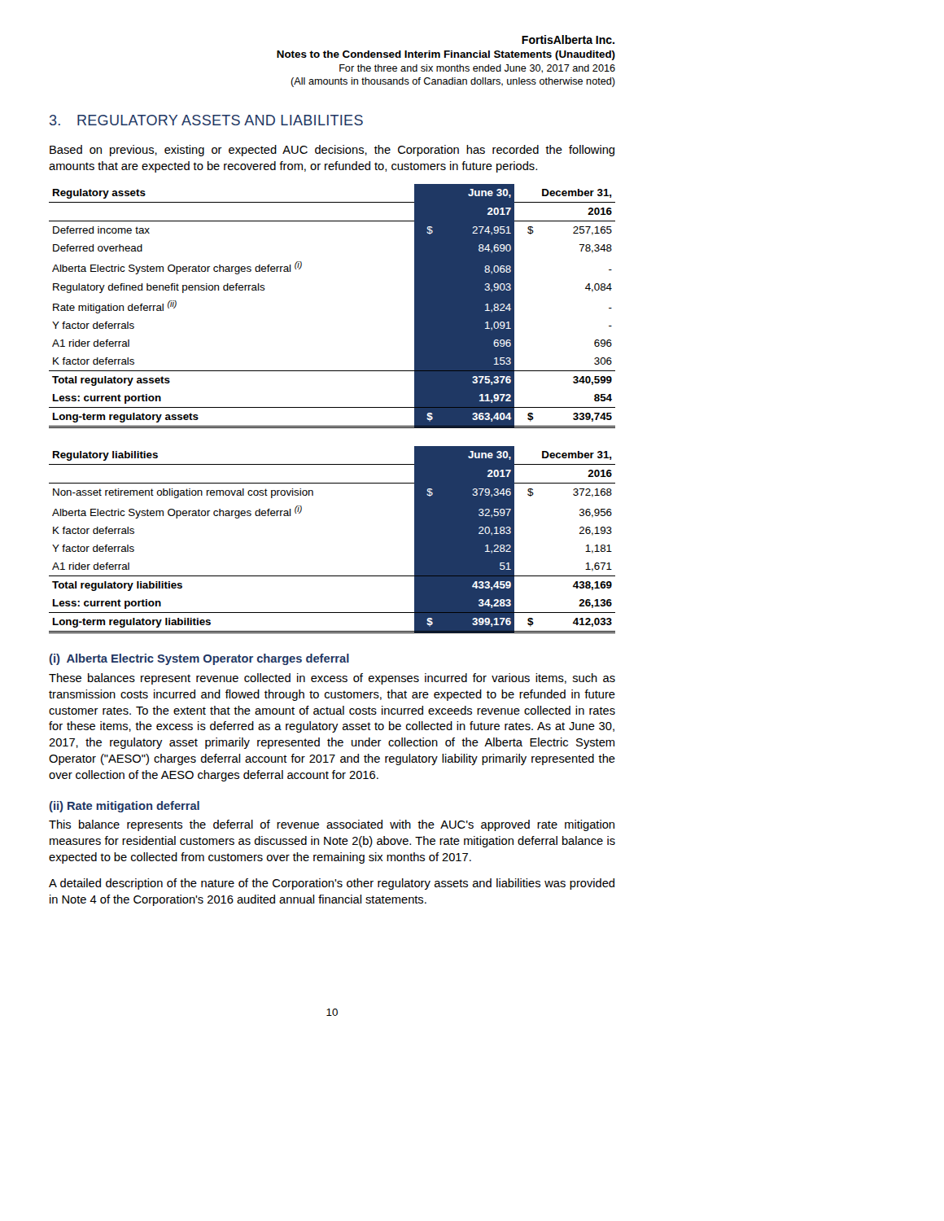FortisAlberta Inc.
Notes to the Condensed Interim Financial Statements (Unaudited)
For the three and six months ended June 30, 2017 and 2016
(All amounts in thousands of Canadian dollars, unless otherwise noted)
3. REGULATORY ASSETS AND LIABILITIES
Based on previous, existing or expected AUC decisions, the Corporation has recorded the following amounts that are expected to be recovered from, or refunded to, customers in future periods.
| Regulatory assets | June 30, | December 31, |
| --- | --- | --- |
| | 2017 | 2016 |
| Deferred income tax | $ | 274,951 | $ | 257,165 |
| Deferred overhead | | 84,690 | | 78,348 |
| Alberta Electric System Operator charges deferral (i) | | 8,068 | | - |
| Regulatory defined benefit pension deferrals | | 3,903 | | 4,084 |
| Rate mitigation deferral (ii) | | 1,824 | | - |
| Y factor deferrals | | 1,091 | | - |
| A1 rider deferral | | 696 | | 696 |
| K factor deferrals | | 153 | | 306 |
| Total regulatory assets | | 375,376 | | 340,599 |
| Less: current portion | | 11,972 | | 854 |
| Long-term regulatory assets | $ | 363,404 | $ | 339,745 |
| Regulatory liabilities | June 30, | December 31, |
| --- | --- | --- |
| | 2017 | 2016 |
| Non-asset retirement obligation removal cost provision | $ | 379,346 | $ | 372,168 |
| Alberta Electric System Operator charges deferral (i) | | 32,597 | | 36,956 |
| K factor deferrals | | 20,183 | | 26,193 |
| Y factor deferrals | | 1,282 | | 1,181 |
| A1 rider deferral | | 51 | | 1,671 |
| Total regulatory liabilities | | 433,459 | | 438,169 |
| Less: current portion | | 34,283 | | 26,136 |
| Long-term regulatory liabilities | $ | 399,176 | $ | 412,033 |
(i) Alberta Electric System Operator charges deferral
These balances represent revenue collected in excess of expenses incurred for various items, such as transmission costs incurred and flowed through to customers, that are expected to be refunded in future customer rates. To the extent that the amount of actual costs incurred exceeds revenue collected in rates for these items, the excess is deferred as a regulatory asset to be collected in future rates. As at June 30, 2017, the regulatory asset primarily represented the under collection of the Alberta Electric System Operator ("AESO") charges deferral account for 2017 and the regulatory liability primarily represented the over collection of the AESO charges deferral account for 2016.
(ii) Rate mitigation deferral
This balance represents the deferral of revenue associated with the AUC's approved rate mitigation measures for residential customers as discussed in Note 2(b) above. The rate mitigation deferral balance is expected to be collected from customers over the remaining six months of 2017.
A detailed description of the nature of the Corporation's other regulatory assets and liabilities was provided in Note 4 of the Corporation's 2016 audited annual financial statements.
10